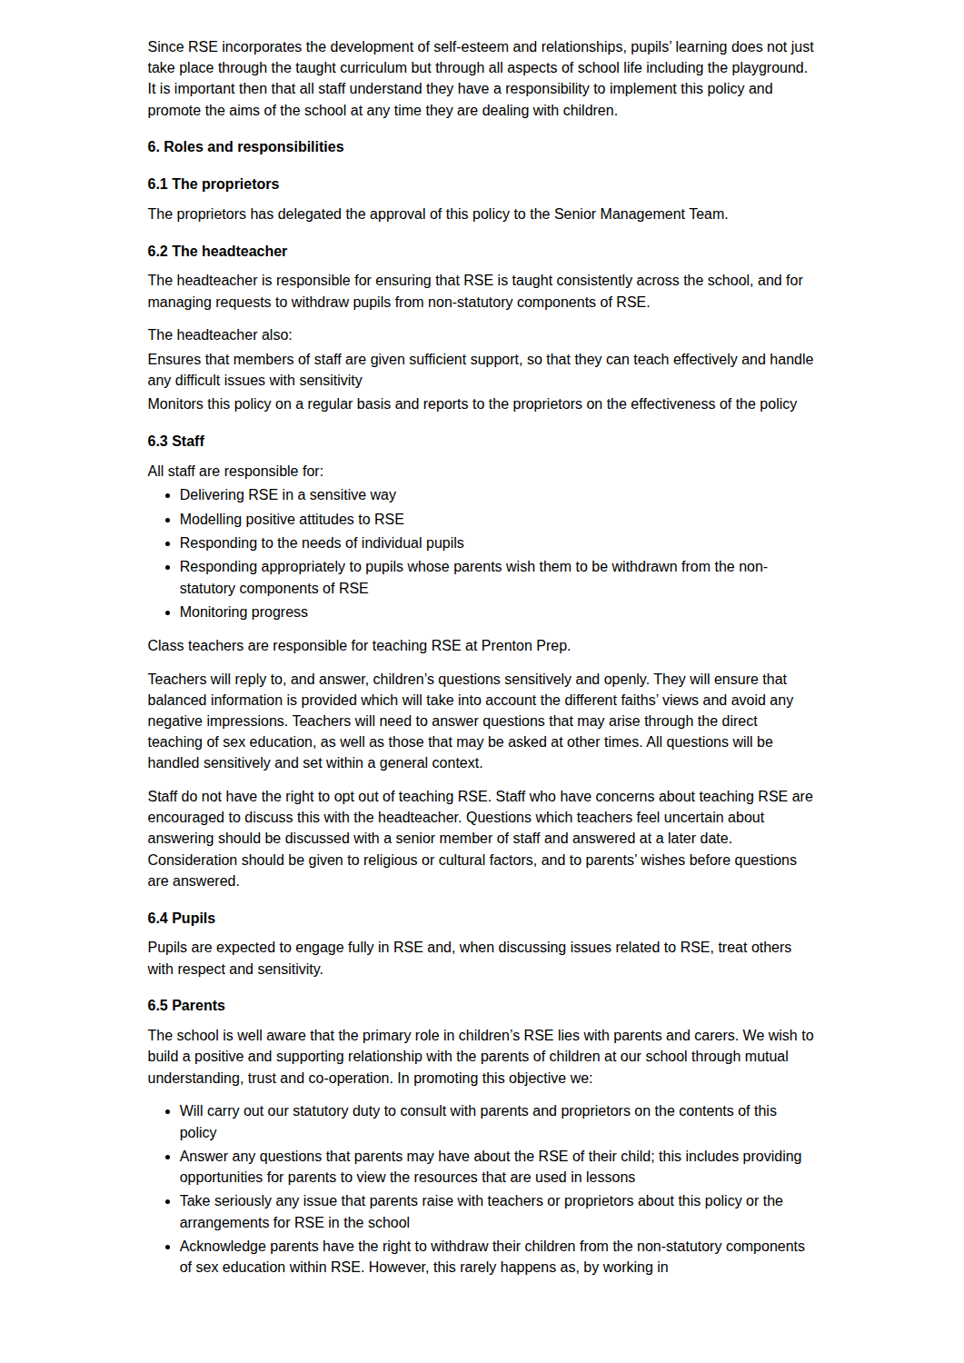Since RSE incorporates the development of self-esteem and relationships, pupils’ learning does not just take place through the taught curriculum but through all aspects of school life including the playground. It is important then that all staff understand they have a responsibility to implement this policy and promote the aims of the school at any time they are dealing with children.
6. Roles and responsibilities
6.1 The proprietors
The proprietors has delegated the approval of this policy to the Senior Management Team.
6.2 The headteacher
The headteacher is responsible for ensuring that RSE is taught consistently across the school, and for managing requests to withdraw pupils from non-statutory components of RSE.
The headteacher also:
Ensures that members of staff are given sufficient support, so that they can teach effectively and handle any difficult issues with sensitivity
Monitors this policy on a regular basis and reports to the proprietors on the effectiveness of the policy
6.3 Staff
All staff are responsible for:
Delivering RSE in a sensitive way
Modelling positive attitudes to RSE
Responding to the needs of individual pupils
Responding appropriately to pupils whose parents wish them to be withdrawn from the non-statutory components of RSE
Monitoring progress
Class teachers are responsible for teaching RSE at Prenton Prep.
Teachers will reply to, and answer, children’s questions sensitively and openly. They will ensure that balanced information is provided which will take into account the different faiths’ views and avoid any negative impressions. Teachers will need to answer questions that may arise through the direct teaching of sex education, as well as those that may be asked at other times. All questions will be handled sensitively and set within a general context.
Staff do not have the right to opt out of teaching RSE. Staff who have concerns about teaching RSE are encouraged to discuss this with the headteacher. Questions which teachers feel uncertain about answering should be discussed with a senior member of staff and answered at a later date. Consideration should be given to religious or cultural factors, and to parents’ wishes before questions are answered.
6.4 Pupils
Pupils are expected to engage fully in RSE and, when discussing issues related to RSE, treat others with respect and sensitivity.
6.5 Parents
The school is well aware that the primary role in children’s RSE lies with parents and carers. We wish to build a positive and supporting relationship with the parents of children at our school through mutual understanding, trust and co-operation. In promoting this objective we:
Will carry out our statutory duty to consult with parents and proprietors on the contents of this policy
Answer any questions that parents may have about the RSE of their child; this includes providing opportunities for parents to view the resources that are used in lessons
Take seriously any issue that parents raise with teachers or proprietors about this policy or the arrangements for RSE in the school
Acknowledge parents have the right to withdraw their children from the non-statutory components of sex education within RSE. However, this rarely happens as, by working in